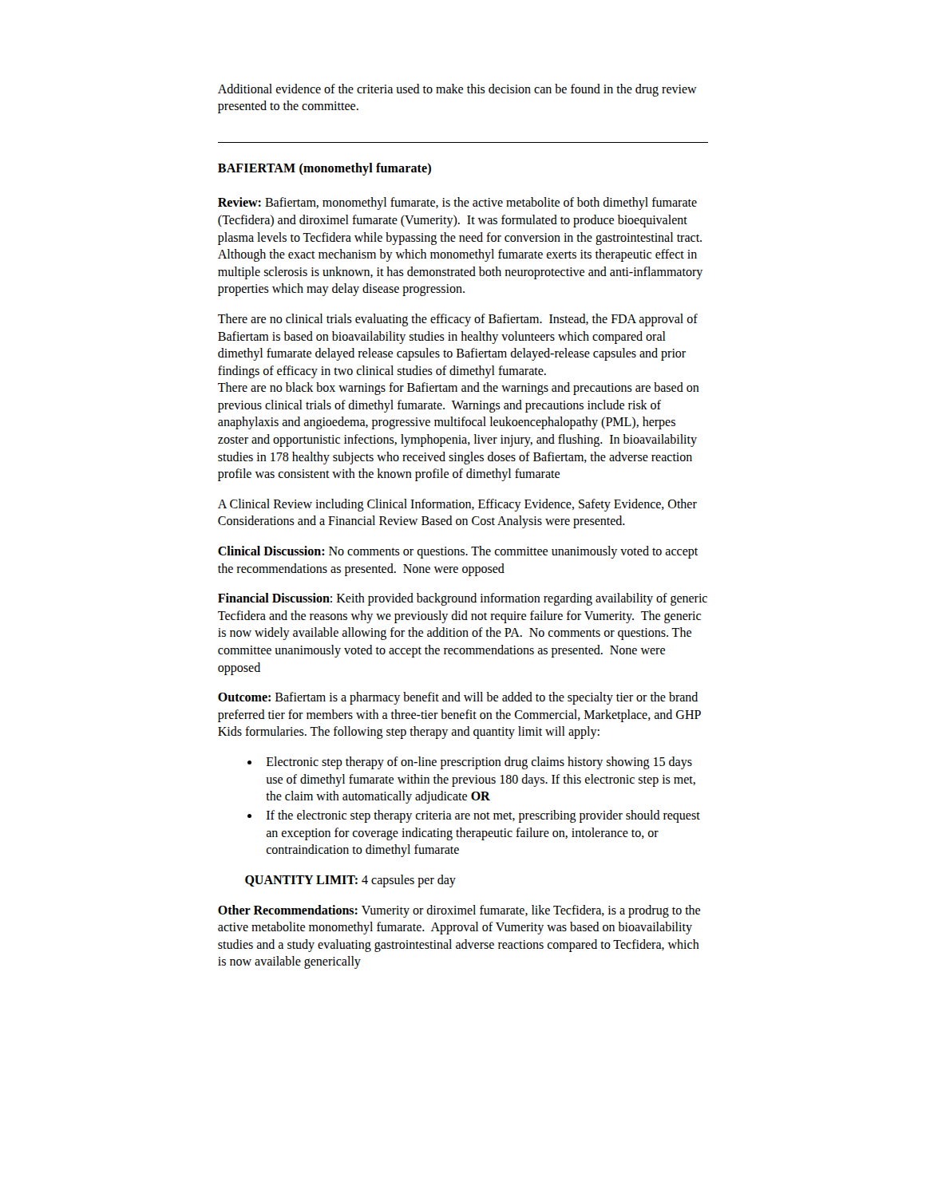Additional evidence of the criteria used to make this decision can be found in the drug review presented to the committee.
BAFIERTAM (monomethyl fumarate)
Review: Bafiertam, monomethyl fumarate, is the active metabolite of both dimethyl fumarate (Tecfidera) and diroximel fumarate (Vumerity). It was formulated to produce bioequivalent plasma levels to Tecfidera while bypassing the need for conversion in the gastrointestinal tract. Although the exact mechanism by which monomethyl fumarate exerts its therapeutic effect in multiple sclerosis is unknown, it has demonstrated both neuroprotective and anti-inflammatory properties which may delay disease progression.
There are no clinical trials evaluating the efficacy of Bafiertam. Instead, the FDA approval of Bafiertam is based on bioavailability studies in healthy volunteers which compared oral dimethyl fumarate delayed release capsules to Bafiertam delayed-release capsules and prior findings of efficacy in two clinical studies of dimethyl fumarate.
There are no black box warnings for Bafiertam and the warnings and precautions are based on previous clinical trials of dimethyl fumarate. Warnings and precautions include risk of anaphylaxis and angioedema, progressive multifocal leukoencephalopathy (PML), herpes zoster and opportunistic infections, lymphopenia, liver injury, and flushing. In bioavailability studies in 178 healthy subjects who received singles doses of Bafiertam, the adverse reaction profile was consistent with the known profile of dimethyl fumarate
A Clinical Review including Clinical Information, Efficacy Evidence, Safety Evidence, Other Considerations and a Financial Review Based on Cost Analysis were presented.
Clinical Discussion: No comments or questions. The committee unanimously voted to accept the recommendations as presented. None were opposed
Financial Discussion: Keith provided background information regarding availability of generic Tecfidera and the reasons why we previously did not require failure for Vumerity. The generic is now widely available allowing for the addition of the PA. No comments or questions. The committee unanimously voted to accept the recommendations as presented. None were opposed
Outcome: Bafiertam is a pharmacy benefit and will be added to the specialty tier or the brand preferred tier for members with a three-tier benefit on the Commercial, Marketplace, and GHP Kids formularies. The following step therapy and quantity limit will apply:
Electronic step therapy of on-line prescription drug claims history showing 15 days use of dimethyl fumarate within the previous 180 days. If this electronic step is met, the claim with automatically adjudicate OR
If the electronic step therapy criteria are not met, prescribing provider should request an exception for coverage indicating therapeutic failure on, intolerance to, or contraindication to dimethyl fumarate
QUANTITY LIMIT: 4 capsules per day
Other Recommendations: Vumerity or diroximel fumarate, like Tecfidera, is a prodrug to the active metabolite monomethyl fumarate. Approval of Vumerity was based on bioavailability studies and a study evaluating gastrointestinal adverse reactions compared to Tecfidera, which is now available generically